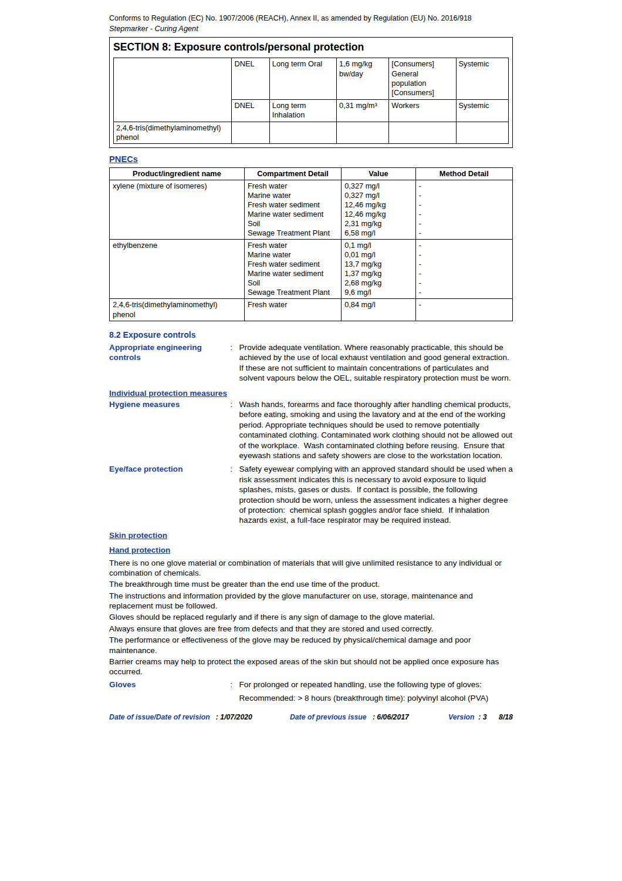Conforms to Regulation (EC) No. 1907/2006 (REACH), Annex II, as amended by Regulation (EU) No. 2016/918
Stepmarker - Curing Agent
SECTION 8: Exposure controls/personal protection
| | DNEL | Long term Oral | 1,6 mg/kg bw/day | [Consumers] General population [Consumers] | Systemic |
| DNEL | Long term Inhalation | 0,31 mg/m³ | Workers | Systemic |
| 2,4,6-tris(dimethylaminomethyl) phenol | | | | | |
PNECs
| Product/ingredient name | Compartment Detail | Value | Method Detail |
| --- | --- | --- | --- |
| xylene (mixture of isomeres) | Fresh water Marine water Fresh water sediment Marine water sediment Soil Sewage Treatment Plant | 0,327 mg/l 0,327 mg/l 12,46 mg/kg 12,46 mg/kg 2,31 mg/kg 6,58 mg/l | - - - - - - |
| ethylbenzene | Fresh water Marine water Fresh water sediment Marine water sediment Soil Sewage Treatment Plant | 0,1 mg/l 0,01 mg/l 13,7 mg/kg 1,37 mg/kg 2,68 mg/kg 9,6 mg/l | - - - - - - |
| 2,4,6-tris(dimethylaminomethyl) phenol | Fresh water | 0,84 mg/l | - |
8.2 Exposure controls
Appropriate engineering controls
:
Provide adequate ventilation. Where reasonably practicable, this should be achieved by the use of local exhaust ventilation and good general extraction. If these are not sufficient to maintain concentrations of particulates and solvent vapours below the OEL, suitable respiratory protection must be worn.
Individual protection measures
Hygiene measures
:
Wash hands, forearms and face thoroughly after handling chemical products, before eating, smoking and using the lavatory and at the end of the working period. Appropriate techniques should be used to remove potentially contaminated clothing. Contaminated work clothing should not be allowed out of the workplace. Wash contaminated clothing before reusing. Ensure that eyewash stations and safety showers are close to the workstation location.
Eye/face protection
:
Safety eyewear complying with an approved standard should be used when a risk assessment indicates this is necessary to avoid exposure to liquid splashes, mists, gases or dusts. If contact is possible, the following protection should be worn, unless the assessment indicates a higher degree of protection: chemical splash goggles and/or face shield. If inhalation hazards exist, a full-face respirator may be required instead.
Skin protection
Hand protection
There is no one glove material or combination of materials that will give unlimited resistance to any individual or combination of chemicals.
The breakthrough time must be greater than the end use time of the product.
The instructions and information provided by the glove manufacturer on use, storage, maintenance and replacement must be followed.
Gloves should be replaced regularly and if there is any sign of damage to the glove material.
Always ensure that gloves are free from defects and that they are stored and used correctly.
The performance or effectiveness of the glove may be reduced by physical/chemical damage and poor maintenance.
Barrier creams may help to protect the exposed areas of the skin but should not be applied once exposure has occurred.
Gloves
:
For prolonged or repeated handling, use the following type of gloves:
Recommended: > 8 hours (breakthrough time): polyvinyl alcohol (PVA)
Date of issue/Date of revision : 1/07/2020
Date of previous issue : 6/06/2017
Version : 3 8/18